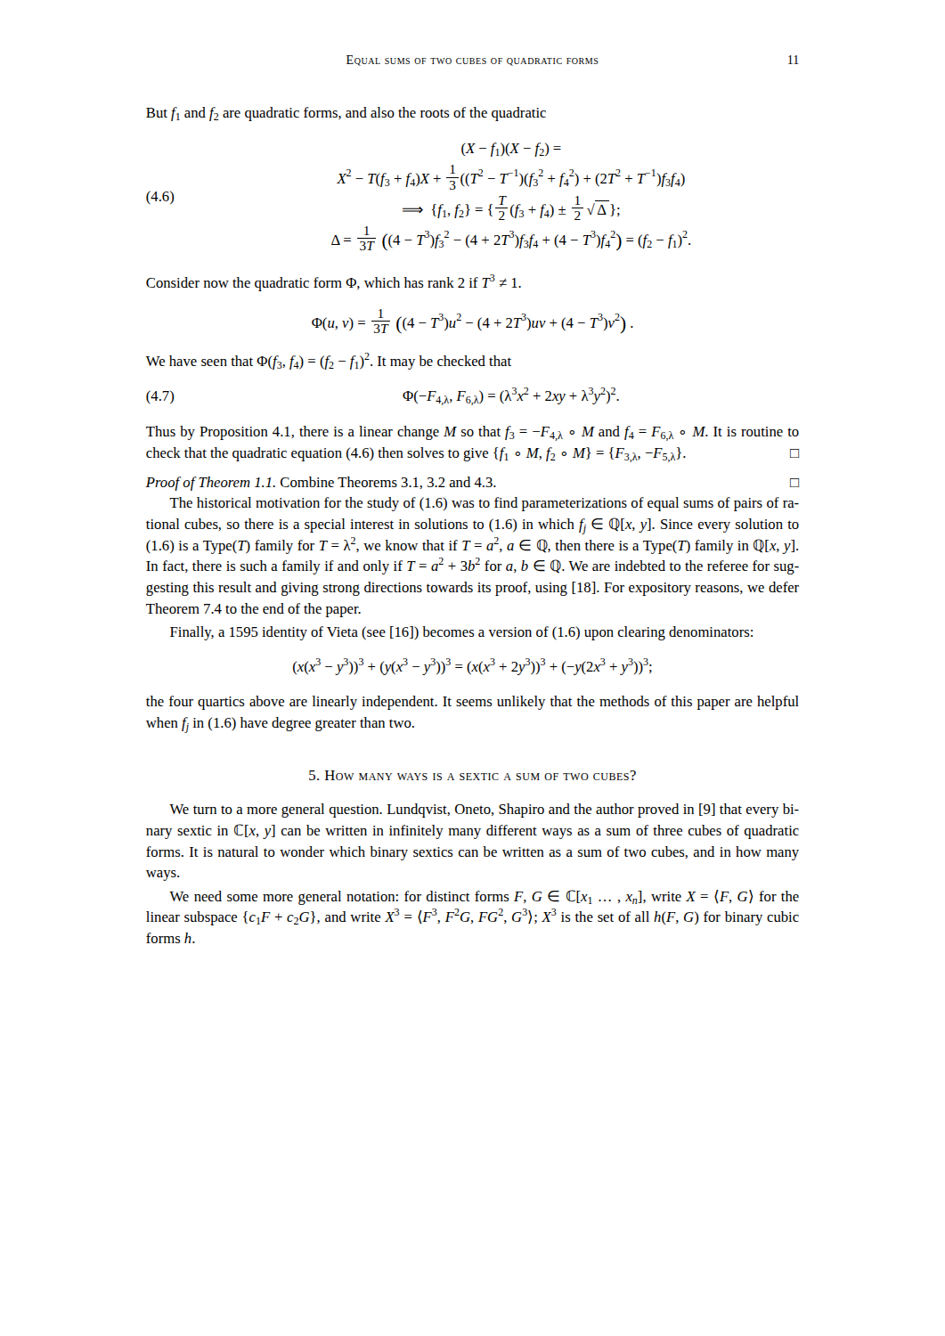Equal sums of two cubes of quadratic forms 11
But f1 and f2 are quadratic forms, and also the roots of the quadratic
(4.6)
(X − f1)(X − f2) =
X2 − T(f3 + f4)X + 13((T2 − T−1)(f32 + f42) + (2T2 + T−1)f3f4)
⟹ {f1, f2} = {T 2(f3 + f4) ± 12 Δ};
Δ = 13T ((4 − T3)f32 − (4 + 2T3)f3f4 + (4 − T3)f42) = (f2 − f1)2.
Consider now the quadratic form Φ, which has rank 2 if T3 ≠ 1.
Φ(u, v) = 13T ((4 − T3)u2 − (4 + 2T3)uv + (4 − T3)v2) .
We have seen that Φ(f3, f4) = (f2 − f1)2. It may be checked that
(4.7)
Φ(−F4,λ, F6,λ) = (λ3x2 + 2xy + λ3y2)2.
Thus by Proposition 4.1, there is a linear change M so that f3 = −F4,λ ∘ M and f4 = F6,λ ∘ M. It is routine to check that the quadratic equation (4.6) then solves to give {f1 ∘ M, f2 ∘ M} = {F3,λ, −F5,λ}. □
Proof of Theorem 1.1. Combine Theorems 3.1, 3.2 and 4.3. □
The historical motivation for the study of (1.6) was to find parameterizations of equal sums of pairs of rational cubes, so there is a special interest in solutions to (1.6) in which fj ∈ ℚ[x, y]. Since every solution to (1.6) is a Type(T) family for T = λ2, we know that if T = a2, a ∈ ℚ, then there is a Type(T) family in ℚ[x, y]. In fact, there is such a family if and only if T = a2 + 3b2 for a, b ∈ ℚ. We are indebted to the referee for suggesting this result and giving strong directions towards its proof, using [18]. For expository reasons, we defer Theorem 7.4 to the end of the paper.
Finally, a 1595 identity of Vieta (see [16]) becomes a version of (1.6) upon clearing denominators:
(x(x3 − y3))3 + (y(x3 − y3))3 = (x(x3 + 2y3))3 + (−y(2x3 + y3))3;
the four quartics above are linearly independent. It seems unlikely that the methods of this paper are helpful when fj in (1.6) have degree greater than two.
5. How many ways is a sextic a sum of two cubes?
We turn to a more general question. Lundqvist, Oneto, Shapiro and the author proved in [9] that every binary sextic in ℂ[x, y] can be written in infinitely many different ways as a sum of three cubes of quadratic forms. It is natural to wonder which binary sextics can be written as a sum of two cubes, and in how many ways.
We need some more general notation: for distinct forms F, G ∈ ℂ[x1 … , xn], write X = ⟨F, G⟩ for the linear subspace {c1F + c2G}, and write X3 = ⟨F3, F2G, FG2, G3⟩; X3 is the set of all h(F, G) for binary cubic forms h.